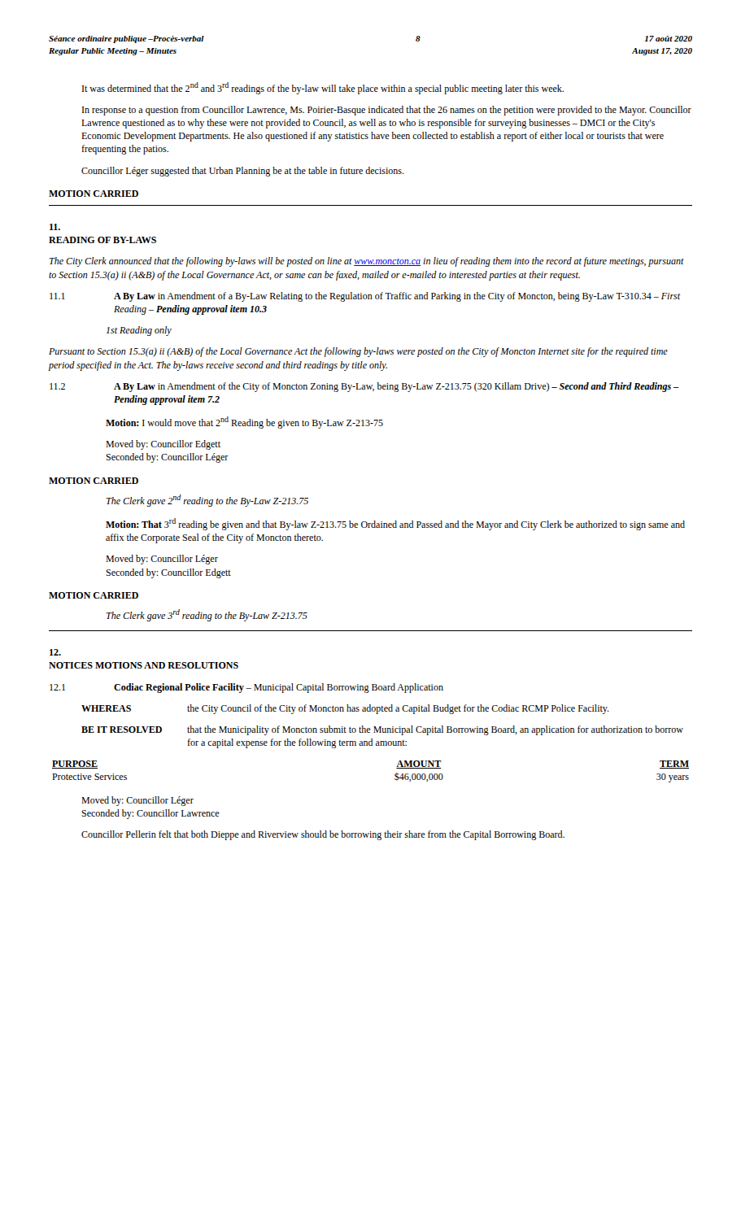Séance ordinaire publique –Procès-verbal
Regular Public Meeting – Minutes
8
17 août 2020
August 17, 2020
It was determined that the 2nd and 3rd readings of the by-law will take place within a special public meeting later this week.
In response to a question from Councillor Lawrence, Ms. Poirier-Basque indicated that the 26 names on the petition were provided to the Mayor. Councillor Lawrence questioned as to why these were not provided to Council, as well as to who is responsible for surveying businesses – DMCI or the City's Economic Development Departments. He also questioned if any statistics have been collected to establish a report of either local or tourists that were frequenting the patios.
Councillor Léger suggested that Urban Planning be at the table in future decisions.
MOTION CARRIED
11.
READING OF BY-LAWS
The City Clerk announced that the following by-laws will be posted on line at www.moncton.ca in lieu of reading them into the record at future meetings, pursuant to Section 15.3(a) ii (A&B) of the Local Governance Act, or same can be faxed, mailed or e-mailed to interested parties at their request.
11.1 A By Law in Amendment of a By-Law Relating to the Regulation of Traffic and Parking in the City of Moncton, being By-Law T-310.34 – First Reading – Pending approval item 10.3
1st Reading only
Pursuant to Section 15.3(a) ii (A&B) of the Local Governance Act the following by-laws were posted on the City of Moncton Internet site for the required time period specified in the Act. The by-laws receive second and third readings by title only.
11.2 A By Law in Amendment of the City of Moncton Zoning By-Law, being By-Law Z-213.75 (320 Killam Drive) – Second and Third Readings – Pending approval item 7.2
Motion: I would move that 2nd Reading be given to By-Law Z-213-75
Moved by: Councillor Edgett
Seconded by: Councillor Léger
MOTION CARRIED
The Clerk gave 2nd reading to the By-Law Z-213.75
Motion: That 3rd reading be given and that By-law Z-213.75 be Ordained and Passed and the Mayor and City Clerk be authorized to sign same and affix the Corporate Seal of the City of Moncton thereto.
Moved by: Councillor Léger
Seconded by: Councillor Edgett
MOTION CARRIED
The Clerk gave 3rd reading to the By-Law Z-213.75
12.
NOTICES MOTIONS AND RESOLUTIONS
12.1 Codiac Regional Police Facility – Municipal Capital Borrowing Board Application
WHEREAS the City Council of the City of Moncton has adopted a Capital Budget for the Codiac RCMP Police Facility.
BE IT RESOLVED that the Municipality of Moncton submit to the Municipal Capital Borrowing Board, an application for authorization to borrow for a capital expense for the following term and amount:
| PURPOSE | AMOUNT | TERM |
| --- | --- | --- |
| Protective Services | $46,000,000 | 30 years |
Moved by: Councillor Léger
Seconded by: Councillor Lawrence
Councillor Pellerin felt that both Dieppe and Riverview should be borrowing their share from the Capital Borrowing Board.